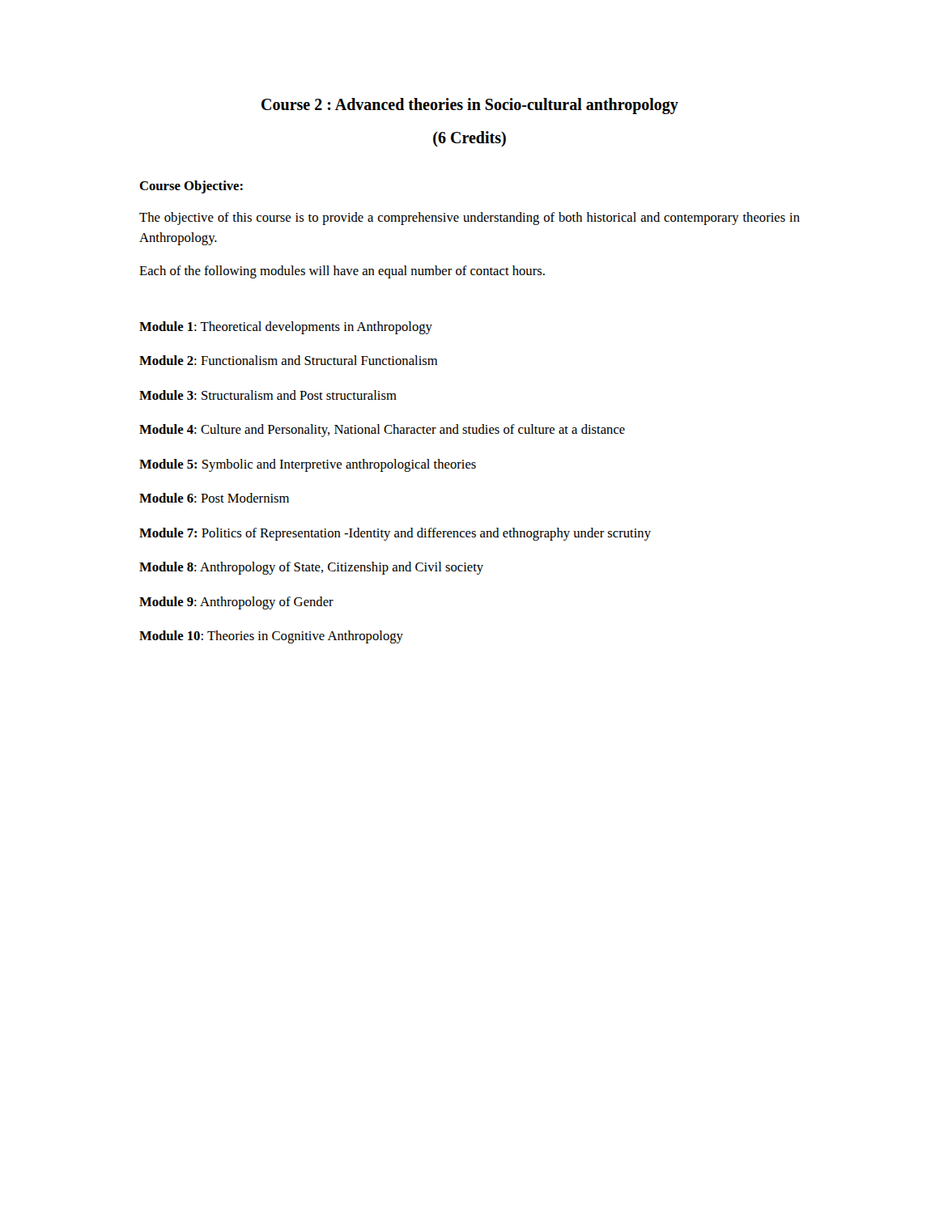Course 2 : Advanced theories in Socio-cultural anthropology
(6 Credits)
Course Objective:
The objective of this course is to provide a comprehensive understanding of both historical and contemporary theories in Anthropology.
Each of the following modules will have an equal number of contact hours.
Module 1: Theoretical developments in Anthropology
Module 2: Functionalism and Structural Functionalism
Module 3: Structuralism and Post structuralism
Module 4: Culture and Personality, National Character and studies of culture at a distance
Module 5: Symbolic and Interpretive anthropological theories
Module 6: Post Modernism
Module 7: Politics of Representation -Identity and differences and ethnography under scrutiny
Module 8: Anthropology of State, Citizenship and Civil society
Module 9: Anthropology of Gender
Module 10: Theories in Cognitive Anthropology